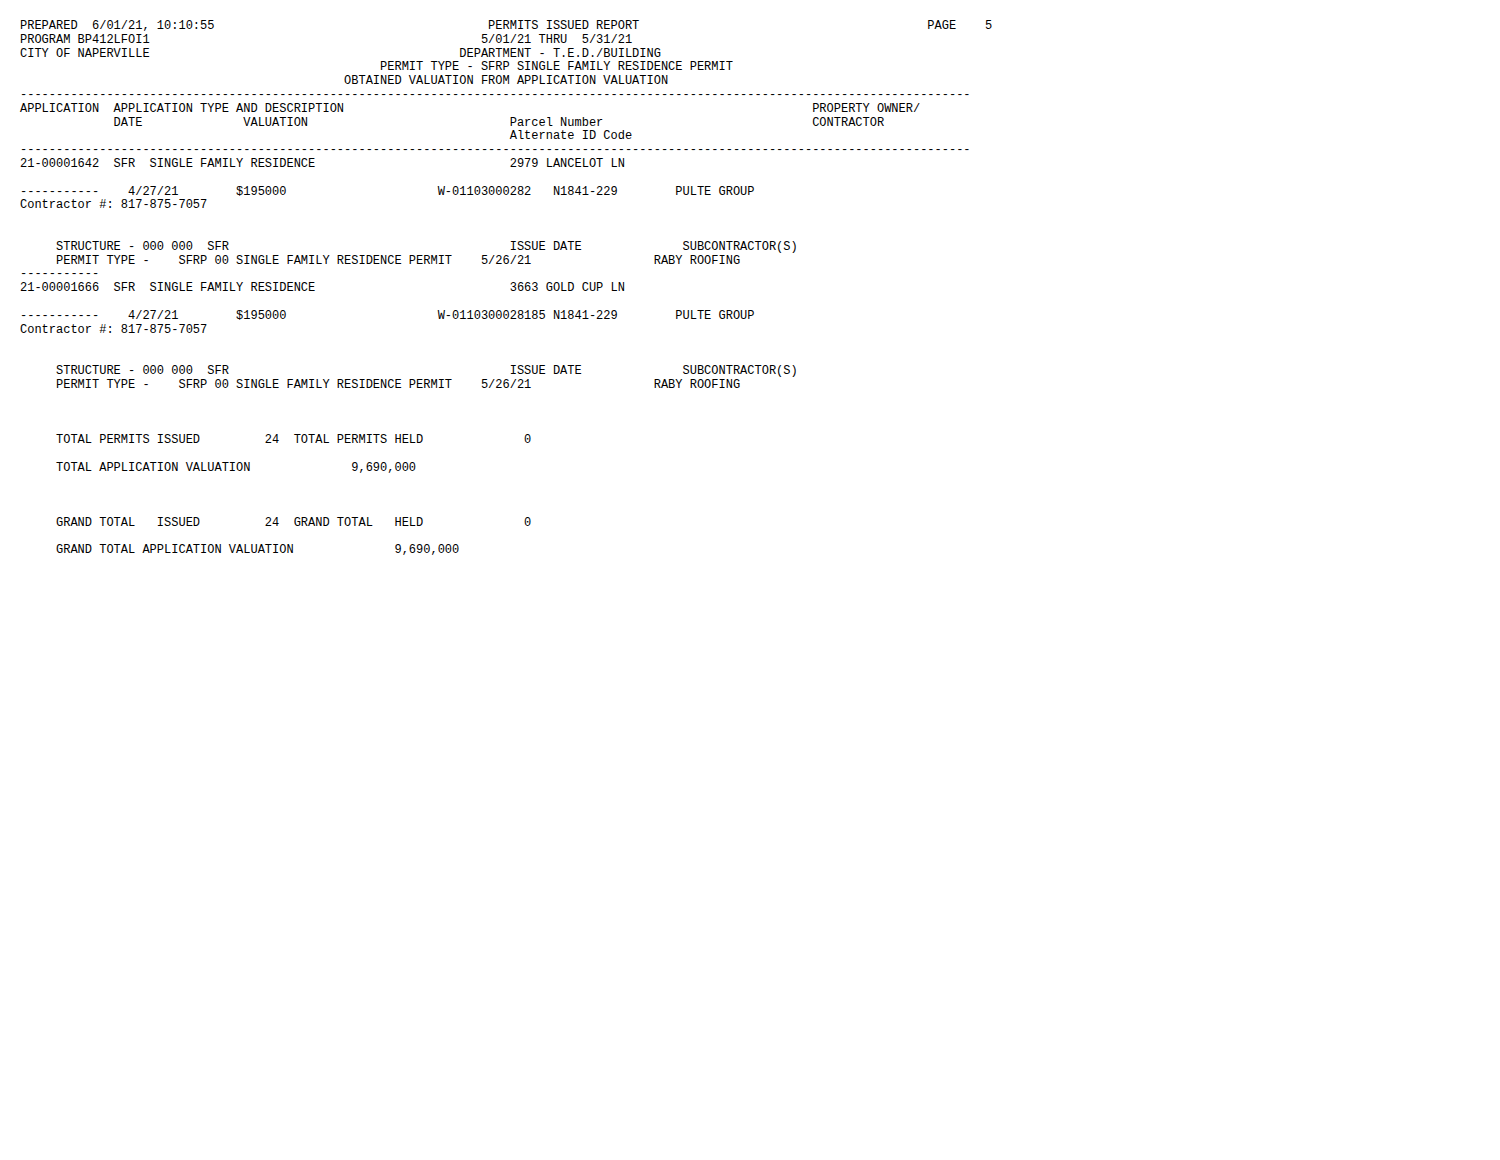PREPARED  6/01/21, 10:10:55                                      PERMITS ISSUED REPORT                                        PAGE    5
PROGRAM BP412LFOI1                                              5/01/21 THRU  5/31/21
CITY OF NAPERVILLE                                           DEPARTMENT - T.E.D./BUILDING
                                                  PERMIT TYPE - SFRP SINGLE FAMILY RESIDENCE PERMIT
                                             OBTAINED VALUATION FROM APPLICATION VALUATION
------------------------------------------------------------------------------------------------------------------------------------
APPLICATION  APPLICATION TYPE AND DESCRIPTION                                                                 PROPERTY OWNER/
             DATE              VALUATION                            Parcel Number                             CONTRACTOR
                                                                    Alternate ID Code
------------------------------------------------------------------------------------------------------------------------------------
21-00001642  SFR  SINGLE FAMILY RESIDENCE                           2979 LANCELOT LN

-----------    4/27/21        $195000                     W-01103000282   N1841-229        PULTE GROUP
Contractor #: 817-875-7057


     STRUCTURE - 000 000  SFR                                       ISSUE DATE              SUBCONTRACTOR(S)
     PERMIT TYPE -    SFRP 00 SINGLE FAMILY RESIDENCE PERMIT    5/26/21                 RABY ROOFING
-----------
21-00001666  SFR  SINGLE FAMILY RESIDENCE                           3663 GOLD CUP LN

-----------    4/27/21        $195000                     W-0110300028185 N1841-229        PULTE GROUP
Contractor #: 817-875-7057


     STRUCTURE - 000 000  SFR                                       ISSUE DATE              SUBCONTRACTOR(S)
     PERMIT TYPE -    SFRP 00 SINGLE FAMILY RESIDENCE PERMIT    5/26/21                 RABY ROOFING



     TOTAL PERMITS ISSUED         24  TOTAL PERMITS HELD              0

     TOTAL APPLICATION VALUATION              9,690,000



     GRAND TOTAL   ISSUED         24  GRAND TOTAL   HELD              0

     GRAND TOTAL APPLICATION VALUATION              9,690,000